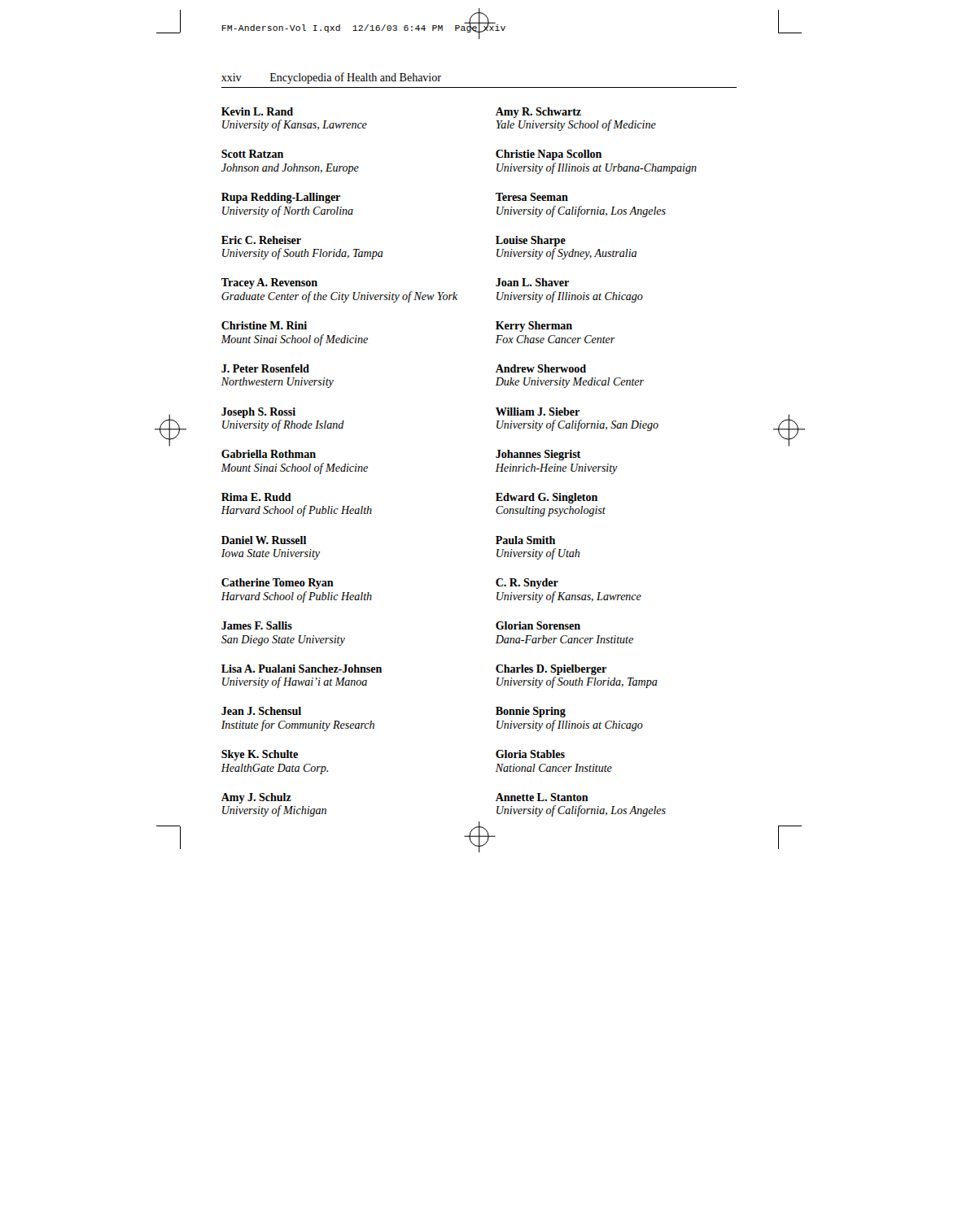FM-Anderson-Vol I.qxd 12/16/03 6:44 PM Page xxiv
xxiv Encyclopedia of Health and Behavior
Kevin L. Rand University of Kansas, Lawrence
Scott Ratzan Johnson and Johnson, Europe
Rupa Redding-Lallinger University of North Carolina
Eric C. Reheiser University of South Florida, Tampa
Tracey A. Revenson Graduate Center of the City University of New York
Christine M. Rini Mount Sinai School of Medicine
J. Peter Rosenfeld Northwestern University
Joseph S. Rossi University of Rhode Island
Gabriella Rothman Mount Sinai School of Medicine
Rima E. Rudd Harvard School of Public Health
Daniel W. Russell Iowa State University
Catherine Tomeo Ryan Harvard School of Public Health
James F. Sallis San Diego State University
Lisa A. Pualani Sanchez-Johnsen University of Hawai’i at Manoa
Jean J. Schensul Institute for Community Research
Skye K. Schulte HealthGate Data Corp.
Amy J. Schulz University of Michigan
Amy R. Schwartz Yale University School of Medicine
Christie Napa Scollon University of Illinois at Urbana-Champaign
Teresa Seeman University of California, Los Angeles
Louise Sharpe University of Sydney, Australia
Joan L. Shaver University of Illinois at Chicago
Kerry Sherman Fox Chase Cancer Center
Andrew Sherwood Duke University Medical Center
William J. Sieber University of California, San Diego
Johannes Siegrist Heinrich-Heine University
Edward G. Singleton Consulting psychologist
Paula Smith University of Utah
C. R. Snyder University of Kansas, Lawrence
Glorian Sorensen Dana-Farber Cancer Institute
Charles D. Spielberger University of South Florida, Tampa
Bonnie Spring University of Illinois at Chicago
Gloria Stables National Cancer Institute
Annette L. Stanton University of California, Los Angeles